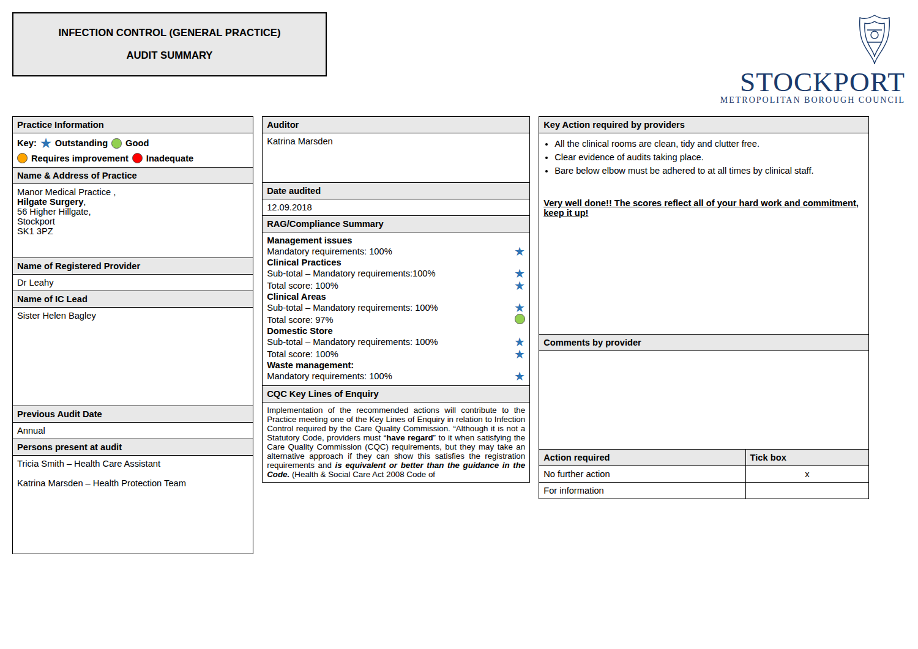INFECTION CONTROL (GENERAL PRACTICE)
AUDIT SUMMARY
STOCKPORT METROPOLITAN BOROUGH COUNCIL
| Practice Information |
| Key: ★ Outstanding Good Requires improvement Inadequate |
| Name & Address of Practice |
| Manor Medical Practice , Hilgate Surgery , 56 Higher Hillgate, Stockport SK1 3PZ |
| Name of Registered Provider |
| Dr Leahy |
| Name of IC Lead |
| Sister Helen Bagley |
| Previous Audit Date |
| Annual |
| Persons present at audit |
| Tricia Smith – Health Care Assistant Katrina Marsden – Health Protection Team |
| Auditor |
| Katrina Marsden |
| Date audited |
| 12.09.2018 |
| RAG/Compliance Summary |
| / Management issues / / Mandatory requirements: 100% ★ / / Clinical Practices / / Sub-total – Mandatory requirements:100% ★ / / Total score: 100% ★ / / Clinical Areas / / Sub-total – Mandatory requirements: 100% ★ / / Total score: 97% / / Domestic Store / / Sub-total – Mandatory requirements: 100% ★ / / Total score: 100% ★ / / Waste management: / / Mandatory requirements: 100% ★ / |
| CQC Key Lines of Enquiry |
| Implementation of the recommended actions will contribute to the Practice meeting one of the Key Lines of Enquiry in relation to Infection Control required by the Care Quality Commission. “Although it is not a Statutory Code, providers must “ have regard ” to it when satisfying the Care Quality Commission (CQC) requirements, but they may take an alternative approach if they can show this satisfies the registration requirements and is equivalent or better than the guidance in the Code. (Health & Social Care Act 2008 Code of |
| Key Action required by providers |
| All the clinical rooms are clean, tidy and clutter free. Clear evidence of audits taking place. Bare below elbow must be adhered to at all times by clinical staff. Very well done!! The scores reflect all of your hard work and commitment, keep it up! |
| Comments by provider |
| Action required | Tick box |
| No further action | x |
| For information | |